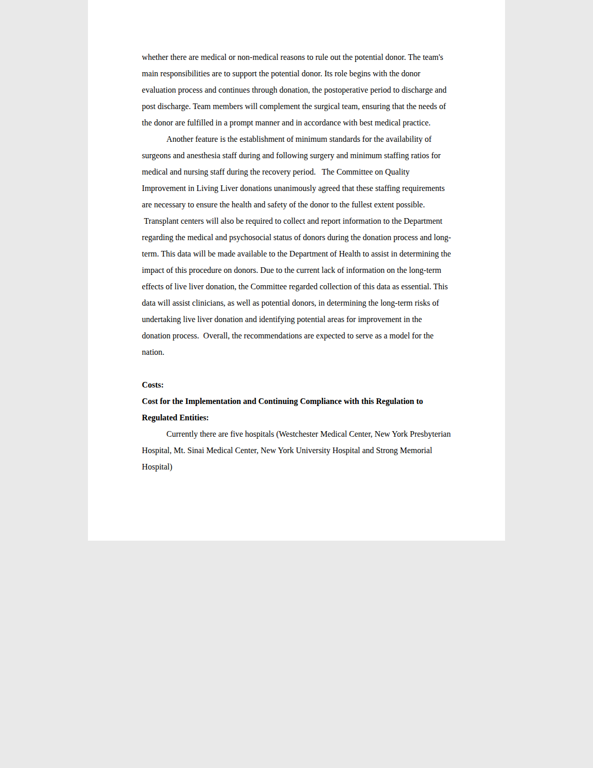whether there are medical or non-medical reasons to rule out the potential donor. The team's main responsibilities are to support the potential donor. Its role begins with the donor evaluation process and continues through donation, the postoperative period to discharge and post discharge. Team members will complement the surgical team, ensuring that the needs of the donor are fulfilled in a prompt manner and in accordance with best medical practice.
Another feature is the establishment of minimum standards for the availability of surgeons and anesthesia staff during and following surgery and minimum staffing ratios for medical and nursing staff during the recovery period. The Committee on Quality Improvement in Living Liver donations unanimously agreed that these staffing requirements are necessary to ensure the health and safety of the donor to the fullest extent possible. Transplant centers will also be required to collect and report information to the Department regarding the medical and psychosocial status of donors during the donation process and long-term. This data will be made available to the Department of Health to assist in determining the impact of this procedure on donors. Due to the current lack of information on the long-term effects of live liver donation, the Committee regarded collection of this data as essential. This data will assist clinicians, as well as potential donors, in determining the long-term risks of undertaking live liver donation and identifying potential areas for improvement in the donation process. Overall, the recommendations are expected to serve as a model for the nation.
Costs:
Cost for the Implementation and Continuing Compliance with this Regulation to Regulated Entities:
Currently there are five hospitals (Westchester Medical Center, New York Presbyterian Hospital, Mt. Sinai Medical Center, New York University Hospital and Strong Memorial Hospital)